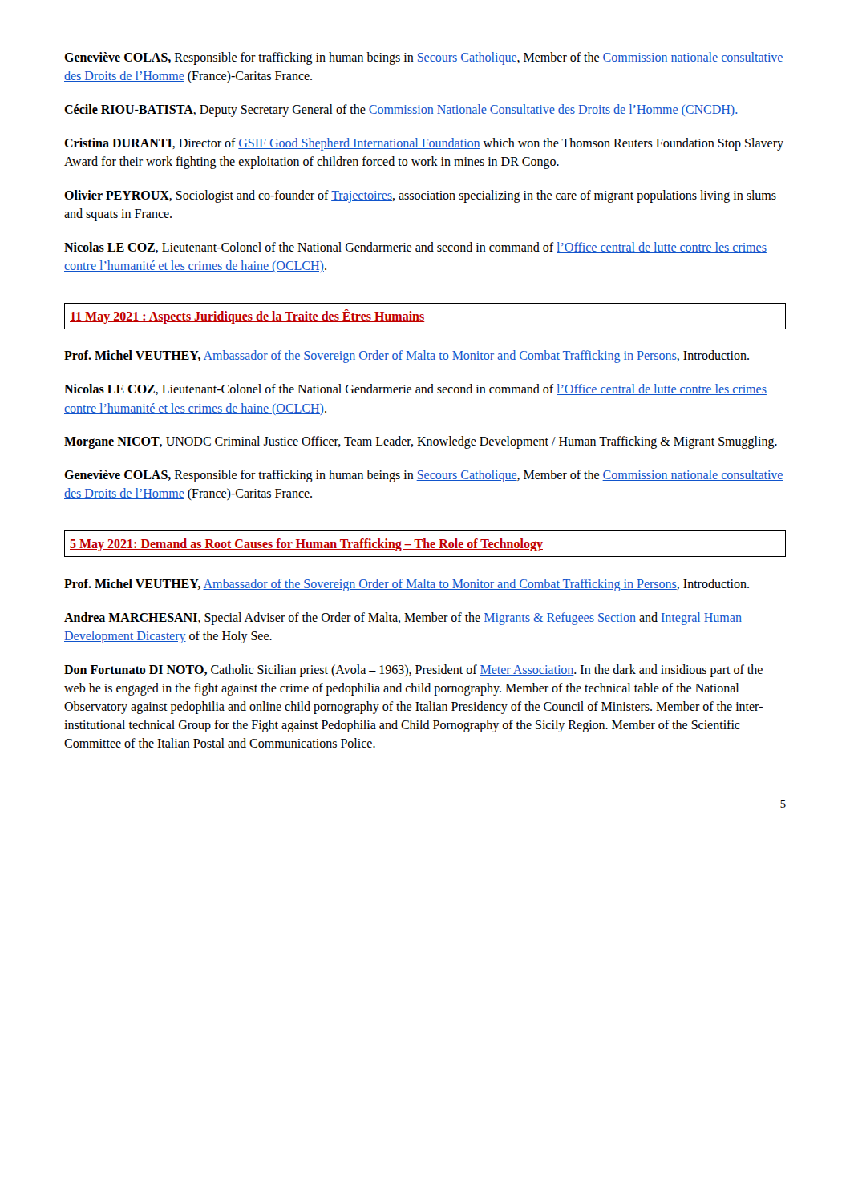Geneviève COLAS, Responsible for trafficking in human beings in Secours Catholique, Member of the Commission nationale consultative des Droits de l’Homme (France)-Caritas France.
Cécile RIOU-BATISTA, Deputy Secretary General of the Commission Nationale Consultative des Droits de l’Homme (CNCDH).
Cristina DURANTI, Director of GSIF Good Shepherd International Foundation which won the Thomson Reuters Foundation Stop Slavery Award for their work fighting the exploitation of children forced to work in mines in DR Congo.
Olivier PEYROUX, Sociologist and co-founder of Trajectoires, association specializing in the care of migrant populations living in slums and squats in France.
Nicolas LE COZ, Lieutenant-Colonel of the National Gendarmerie and second in command of l’Office central de lutte contre les crimes contre l’humanité et les crimes de haine (OCLCH).
11 May 2021 : Aspects Juridiques de la Traite des Êtres Humains
Prof. Michel VEUTHEY, Ambassador of the Sovereign Order of Malta to Monitor and Combat Trafficking in Persons, Introduction.
Nicolas LE COZ, Lieutenant-Colonel of the National Gendarmerie and second in command of l’Office central de lutte contre les crimes contre l’humanité et les crimes de haine (OCLCH).
Morgane NICOT, UNODC Criminal Justice Officer, Team Leader, Knowledge Development / Human Trafficking & Migrant Smuggling.
Geneviève COLAS, Responsible for trafficking in human beings in Secours Catholique, Member of the Commission nationale consultative des Droits de l’Homme (France)-Caritas France.
5 May 2021: Demand as Root Causes for Human Trafficking – The Role of Technology
Prof. Michel VEUTHEY, Ambassador of the Sovereign Order of Malta to Monitor and Combat Trafficking in Persons, Introduction.
Andrea MARCHESANI, Special Adviser of the Order of Malta, Member of the Migrants & Refugees Section and Integral Human Development Dicastery of the Holy See.
Don Fortunato DI NOTO, Catholic Sicilian priest (Avola – 1963), President of Meter Association. In the dark and insidious part of the web he is engaged in the fight against the crime of pedophilia and child pornography. Member of the technical table of the National Observatory against pedophilia and online child pornography of the Italian Presidency of the Council of Ministers. Member of the inter-institutional technical Group for the Fight against Pedophilia and Child Pornography of the Sicily Region. Member of the Scientific Committee of the Italian Postal and Communications Police.
5